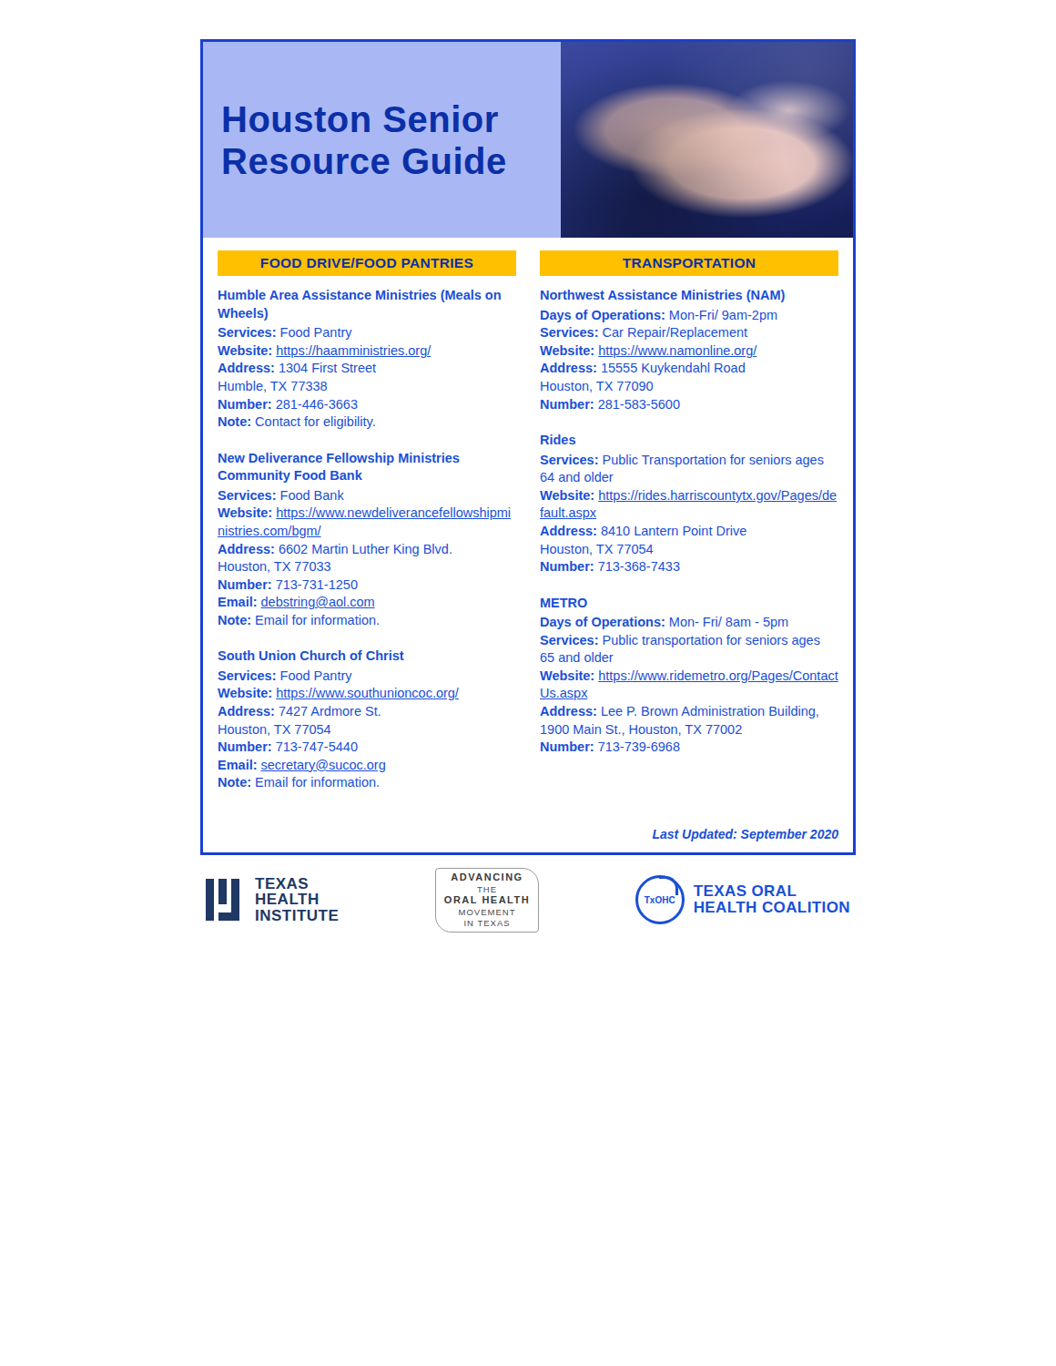Houston Senior
Resource Guide
FOOD DRIVE/FOOD PANTRIES
Humble Area Assistance Ministries (Meals on Wheels)
Services: Food Pantry
Website: https://haamministries.org/
Address: 1304 First Street
Humble, TX 77338
Number: 281-446-3663
Note: Contact for eligibility.
New Deliverance Fellowship Ministries Community Food Bank
Services: Food Bank
Website: https://www.newdeliverancefellowshipministries.com/bgm/
Address: 6602 Martin Luther King Blvd.
Houston, TX 77033
Number: 713-731-1250
Email: debstring@aol.com
Note: Email for information.
South Union Church of Christ
Services: Food Pantry
Website: https://www.southunioncoc.org/
Address: 7427 Ardmore St.
Houston, TX 77054
Number: 713-747-5440
Email: secretary@sucoc.org
Note: Email for information.
TRANSPORTATION
Northwest Assistance Ministries (NAM)
Days of Operations: Mon-Fri/ 9am-2pm
Services: Car Repair/Replacement
Website: https://www.namonline.org/
Address: 15555 Kuykendahl Road
Houston, TX 77090
Number: 281-583-5600
Rides
Services: Public Transportation for seniors ages 64 and older
Website: https://rides.harriscountytx.gov/Pages/default.aspx
Address: 8410 Lantern Point Drive
Houston, TX 77054
Number: 713-368-7433
METRO
Days of Operations: Mon- Fri/ 8am - 5pm
Services: Public transportation for seniors ages 65 and older
Website: https://www.ridemetro.org/Pages/ContactUs.aspx
Address: Lee P. Brown Administration Building, 1900 Main St., Houston, TX 77002
Number: 713-739-6968
Last Updated: September 2020
TEXAS
HEALTH
INSTITUTE
ADVANCING THE
ORAL HEALTH MOVEMENT
IN TEXAS
TxOHC
TEXAS ORAL
HEALTH COALITION